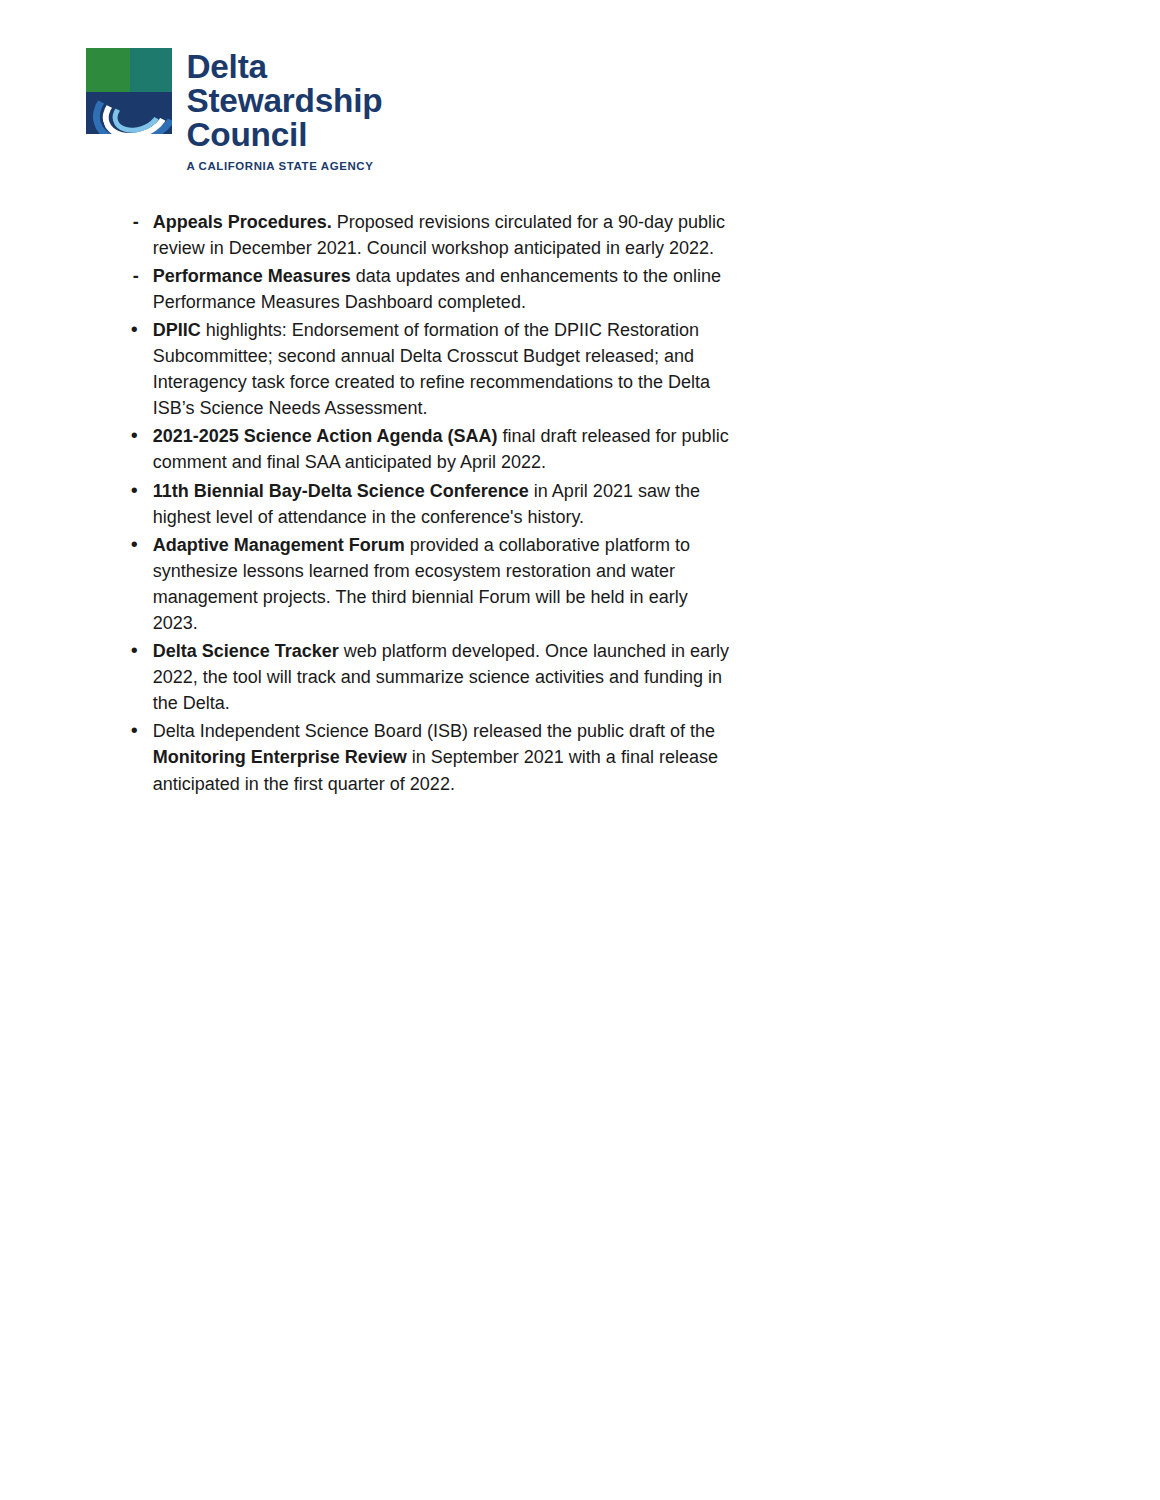Delta
Stewardship
Council
A CALIFORNIA STATE AGENCY
Appeals Procedures. Proposed revisions circulated for a 90-day public review in December 2021. Council workshop anticipated in early 2022.
Performance Measures data updates and enhancements to the online Performance Measures Dashboard completed.
DPIIC highlights: Endorsement of formation of the DPIIC Restoration Subcommittee; second annual Delta Crosscut Budget released; and Interagency task force created to refine recommendations to the Delta ISB’s Science Needs Assessment.
2021-2025 Science Action Agenda (SAA) final draft released for public comment and final SAA anticipated by April 2022.
11th Biennial Bay-Delta Science Conference in April 2021 saw the highest level of attendance in the conference's history.
Adaptive Management Forum provided a collaborative platform to synthesize lessons learned from ecosystem restoration and water management projects. The third biennial Forum will be held in early 2023.
Delta Science Tracker web platform developed. Once launched in early 2022, the tool will track and summarize science activities and funding in the Delta.
Delta Independent Science Board (ISB) released the public draft of the Monitoring Enterprise Review in September 2021 with a final release anticipated in the first quarter of 2022.